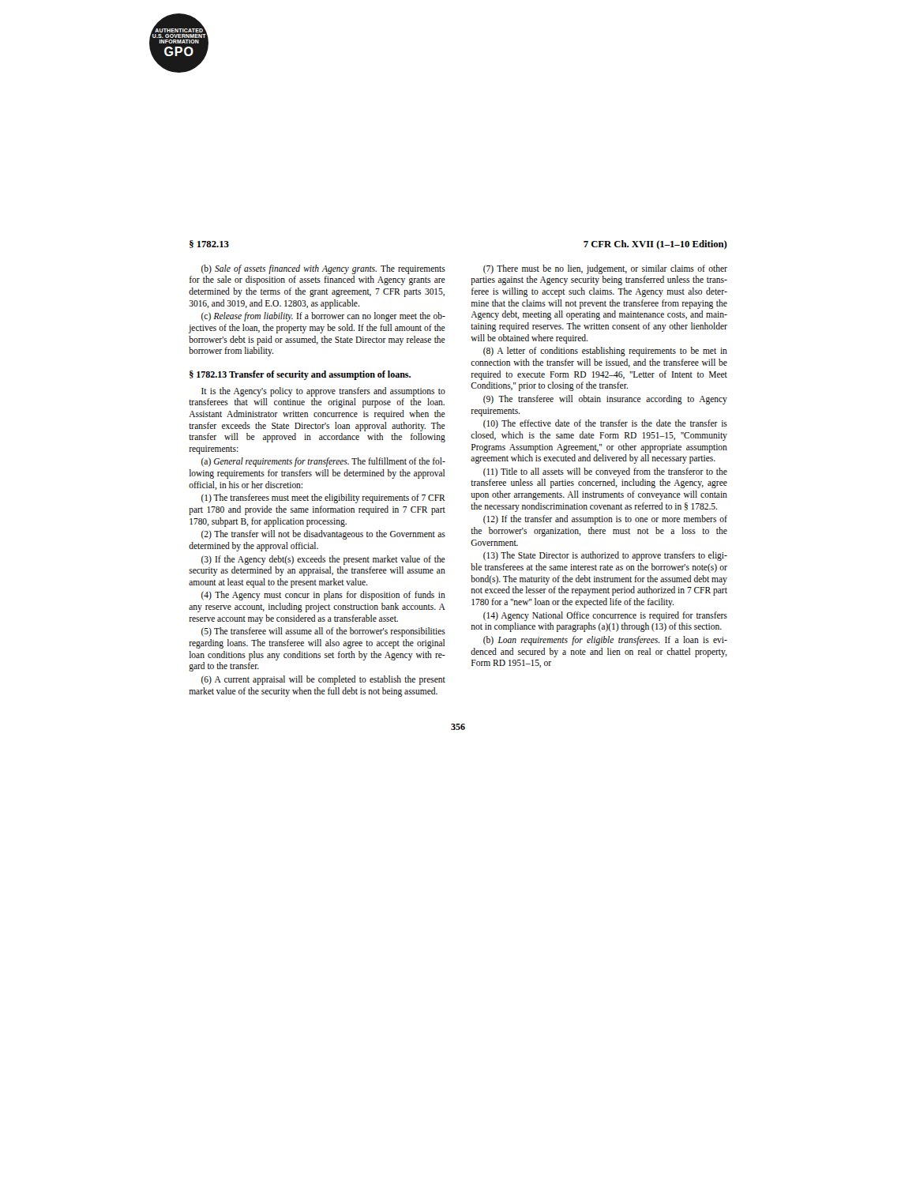AUTHENTICATED
U.S. GOVERNMENT
INFORMATION
GPO
§ 1782.13
7 CFR Ch. XVII (1–1–10 Edition)
(b) Sale of assets financed with Agency grants. The requirements for the sale or disposition of assets financed with Agency grants are determined by the terms of the grant agreement, 7 CFR parts 3015, 3016, and 3019, and E.O. 12803, as applicable.
(c) Release from liability. If a borrower can no longer meet the objectives of the loan, the property may be sold. If the full amount of the borrower's debt is paid or assumed, the State Director may release the borrower from liability.
§ 1782.13 Transfer of security and assumption of loans.
It is the Agency's policy to approve transfers and assumptions to transferees that will continue the original purpose of the loan. Assistant Administrator written concurrence is required when the transfer exceeds the State Director's loan approval authority. The transfer will be approved in accordance with the following requirements:
(a) General requirements for transferees. The fulfillment of the following requirements for transfers will be determined by the approval official, in his or her discretion:
(1) The transferees must meet the eligibility requirements of 7 CFR part 1780 and provide the same information required in 7 CFR part 1780, subpart B, for application processing.
(2) The transfer will not be disadvantageous to the Government as determined by the approval official.
(3) If the Agency debt(s) exceeds the present market value of the security as determined by an appraisal, the transferee will assume an amount at least equal to the present market value.
(4) The Agency must concur in plans for disposition of funds in any reserve account, including project construction bank accounts. A reserve account may be considered as a transferable asset.
(5) The transferee will assume all of the borrower's responsibilities regarding loans. The transferee will also agree to accept the original loan conditions plus any conditions set forth by the Agency with regard to the transfer.
(6) A current appraisal will be completed to establish the present market value of the security when the full debt is not being assumed.
(7) There must be no lien, judgement, or similar claims of other parties against the Agency security being transferred unless the transferee is willing to accept such claims. The Agency must also determine that the claims will not prevent the transferee from repaying the Agency debt, meeting all operating and maintenance costs, and maintaining required reserves. The written consent of any other lienholder will be obtained where required.
(8) A letter of conditions establishing requirements to be met in connection with the transfer will be issued, and the transferee will be required to execute Form RD 1942–46, ''Letter of Intent to Meet Conditions,'' prior to closing of the transfer.
(9) The transferee will obtain insurance according to Agency requirements.
(10) The effective date of the transfer is the date the transfer is closed, which is the same date Form RD 1951–15, ''Community Programs Assumption Agreement,'' or other appropriate assumption agreement which is executed and delivered by all necessary parties.
(11) Title to all assets will be conveyed from the transferor to the transferee unless all parties concerned, including the Agency, agree upon other arrangements. All instruments of conveyance will contain the necessary nondiscrimination covenant as referred to in § 1782.5.
(12) If the transfer and assumption is to one or more members of the borrower's organization, there must not be a loss to the Government.
(13) The State Director is authorized to approve transfers to eligible transferees at the same interest rate as on the borrower's note(s) or bond(s). The maturity of the debt instrument for the assumed debt may not exceed the lesser of the repayment period authorized in 7 CFR part 1780 for a ''new'' loan or the expected life of the facility.
(14) Agency National Office concurrence is required for transfers not in compliance with paragraphs (a)(1) through (13) of this section.
(b) Loan requirements for eligible transferees. If a loan is evidenced and secured by a note and lien on real or chattel property, Form RD 1951–15, or
356